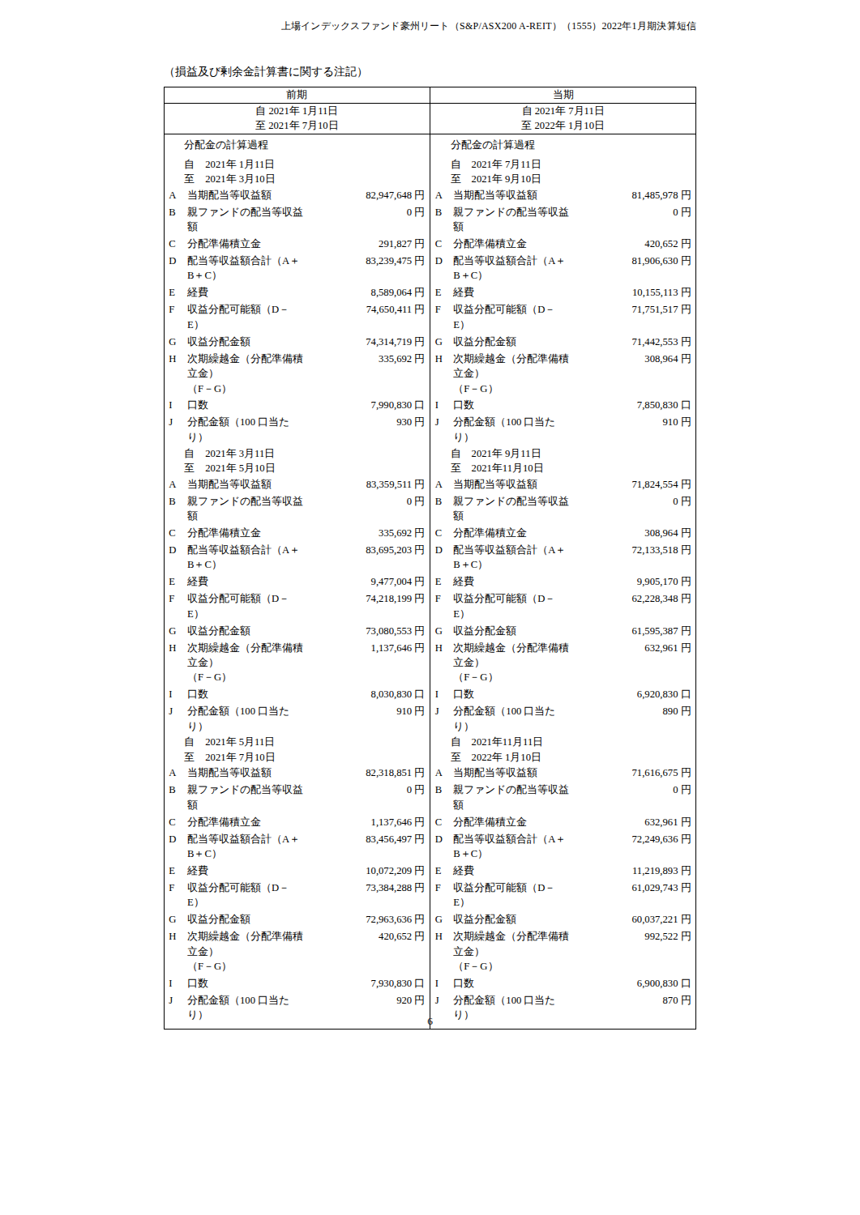上場インデックスファンド豪州リート（S&P/ASX200 A-REIT）（1555）2022年1月期決算短信
（損益及び剰余金計算書に関する注記）
| 前期 | 当期 |
| --- | --- |
| 自 2021年 1月11日 至 2021年 7月10日 | 自 2021年 7月11日 至 2022年 1月10日 |
| 分配金の計算過程 自 2021年 1月11日 至 2021年 3月10日 / A / 当期配当等収益額 / 82,947,648 円 / / B / 親ファンドの配当等収益額 / 0 円 / / C / 分配準備積立金 / 291,827 円 / / D / 配当等収益額合計（A＋B＋C） / 83,239,475 円 / / E / 経費 / 8,589,064 円 / / F / 収益分配可能額（D－E） / 74,650,411 円 / / G / 収益分配金額 / 74,314,719 円 / / H / 次期繰越金（分配準備積立金） （F－G） / 335,692 円 / / I / 口数 / 7,990,830 口 / / J / 分配金額（100 口当たり） / 930 円 / 自 2021年 3月11日 至 2021年 5月10日 / A / 当期配当等収益額 / 83,359,511 円 / / B / 親ファンドの配当等収益額 / 0 円 / / C / 分配準備積立金 / 335,692 円 / / D / 配当等収益額合計（A＋B＋C） / 83,695,203 円 / / E / 経費 / 9,477,004 円 / / F / 収益分配可能額（D－E） / 74,218,199 円 / / G / 収益分配金額 / 73,080,553 円 / / H / 次期繰越金（分配準備積立金） （F－G） / 1,137,646 円 / / I / 口数 / 8,030,830 口 / / J / 分配金額（100 口当たり） / 910 円 / 自 2021年 5月11日 至 2021年 7月10日 / A / 当期配当等収益額 / 82,318,851 円 / / B / 親ファンドの配当等収益額 / 0 円 / / C / 分配準備積立金 / 1,137,646 円 / / D / 配当等収益額合計（A＋B＋C） / 83,456,497 円 / / E / 経費 / 10,072,209 円 / / F / 収益分配可能額（D－E） / 73,384,288 円 / / G / 収益分配金額 / 72,963,636 円 / / H / 次期繰越金（分配準備積立金） （F－G） / 420,652 円 / / I / 口数 / 7,930,830 口 / / J / 分配金額（100 口当たり） / 920 円 / | 分配金の計算過程 自 2021年 7月11日 至 2021年 9月10日 / A / 当期配当等収益額 / 81,485,978 円 / / B / 親ファンドの配当等収益額 / 0 円 / / C / 分配準備積立金 / 420,652 円 / / D / 配当等収益額合計（A＋B＋C） / 81,906,630 円 / / E / 経費 / 10,155,113 円 / / F / 収益分配可能額（D－E） / 71,751,517 円 / / G / 収益分配金額 / 71,442,553 円 / / H / 次期繰越金（分配準備積立金） （F－G） / 308,964 円 / / I / 口数 / 7,850,830 口 / / J / 分配金額（100 口当たり） / 910 円 / 自 2021年 9月11日 至 2021年11月10日 / A / 当期配当等収益額 / 71,824,554 円 / / B / 親ファンドの配当等収益額 / 0 円 / / C / 分配準備積立金 / 308,964 円 / / D / 配当等収益額合計（A＋B＋C） / 72,133,518 円 / / E / 経費 / 9,905,170 円 / / F / 収益分配可能額（D－E） / 62,228,348 円 / / G / 収益分配金額 / 61,595,387 円 / / H / 次期繰越金（分配準備積立金） （F－G） / 632,961 円 / / I / 口数 / 6,920,830 口 / / J / 分配金額（100 口当たり） / 890 円 / 自 2021年11月11日 至 2022年 1月10日 / A / 当期配当等収益額 / 71,616,675 円 / / B / 親ファンドの配当等収益額 / 0 円 / / C / 分配準備積立金 / 632,961 円 / / D / 配当等収益額合計（A＋B＋C） / 72,249,636 円 / / E / 経費 / 11,219,893 円 / / F / 収益分配可能額（D－E） / 61,029,743 円 / / G / 収益分配金額 / 60,037,221 円 / / H / 次期繰越金（分配準備積立金） （F－G） / 992,522 円 / / I / 口数 / 6,900,830 口 / / J / 分配金額（100 口当たり） / 870 円 / |
6